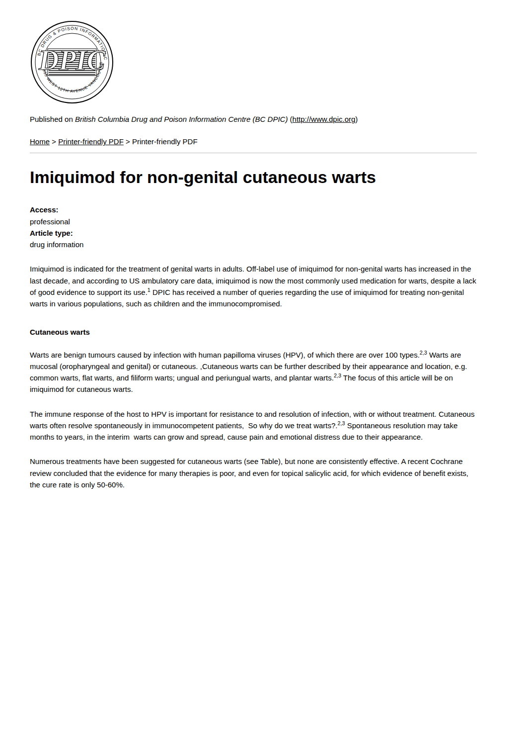BC DRUG & POISON INFORMATION CENTRE, 1981 855 WEST 12TH AVENUE VANCOUVER DPIC
Published on British Columbia Drug and Poison Information Centre (BC DPIC) (http://www.dpic.org)
Home > Printer-friendly PDF > Printer-friendly PDF
Imiquimod for non-genital cutaneous warts
Access:
professional
Article type:
drug information
Imiquimod is indicated for the treatment of genital warts in adults. Off-label use of imiquimod for non-genital warts has increased in the last decade, and according to US ambulatory care data, imiquimod is now the most commonly used medication for warts, despite a lack of good evidence to support its use.1 DPIC has received a number of queries regarding the use of imiquimod for treating non-genital warts in various populations, such as children and the immunocompromised.
Cutaneous warts
Warts are benign tumours caused by infection with human papilloma viruses (HPV), of which there are over 100 types.2,3 Warts are mucosal (oropharyngeal and genital) or cutaneous. ,Cutaneous warts can be further described by their appearance and location, e.g. common warts, flat warts, and filiform warts; ungual and periungual warts, and plantar warts.2,3 The focus of this article will be on imiquimod for cutaneous warts.
The immune response of the host to HPV is important for resistance to and resolution of infection, with or without treatment. Cutaneous warts often resolve spontaneously in immunocompetent patients, So why do we treat warts?.2,3 Spontaneous resolution may take months to years, in the interim warts can grow and spread, cause pain and emotional distress due to their appearance.
Numerous treatments have been suggested for cutaneous warts (see Table), but none are consistently effective. A recent Cochrane review concluded that the evidence for many therapies is poor, and even for topical salicylic acid, for which evidence of benefit exists, the cure rate is only 50-60%.